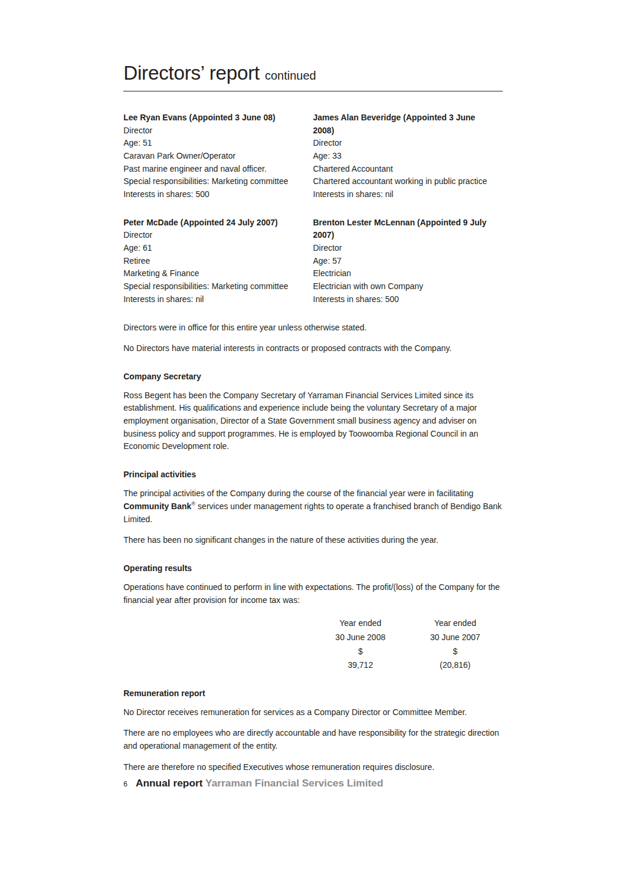Directors’ report continued
Lee Ryan Evans (Appointed 3 June 08)
Director
Age: 51
Caravan Park Owner/Operator
Past marine engineer and naval officer.
Special responsibilities: Marketing committee
Interests in shares: 500
James Alan Beveridge (Appointed 3 June 2008)
Director
Age: 33
Chartered Accountant
Chartered accountant working in public practice
Interests in shares: nil
Peter McDade (Appointed 24 July 2007)
Director
Age: 61
Retiree
Marketing & Finance
Special responsibilities: Marketing committee
Interests in shares: nil
Brenton Lester McLennan (Appointed 9 July 2007)
Director
Age: 57
Electrician
Electrician with own Company
Interests in shares: 500
Directors were in office for this entire year unless otherwise stated.
No Directors have material interests in contracts or proposed contracts with the Company.
Company Secretary
Ross Begent has been the Company Secretary of Yarraman Financial Services Limited since its establishment. His qualifications and experience include being the voluntary Secretary of a major employment organisation, Director of a State Government small business agency and adviser on business policy and support programmes. He is employed by Toowoomba Regional Council in an Economic Development role.
Principal activities
The principal activities of the Company during the course of the financial year were in facilitating Community Bank® services under management rights to operate a franchised branch of Bendigo Bank Limited.
There has been no significant changes in the nature of these activities during the year.
Operating results
Operations have continued to perform in line with expectations. The profit/(loss) of the Company for the financial year after provision for income tax was:
| | | Year ended | Year ended |
| | | 30 June 2008 | 30 June 2007 |
| | | $ | $ |
| | | 39,712 | (20,816) |
Remuneration report
No Director receives remuneration for services as a Company Director or Committee Member.
There are no employees who are directly accountable and have responsibility for the strategic direction and operational management of the entity.
There are therefore no specified Executives whose remuneration requires disclosure.
6 Annual report Yarraman Financial Services Limited